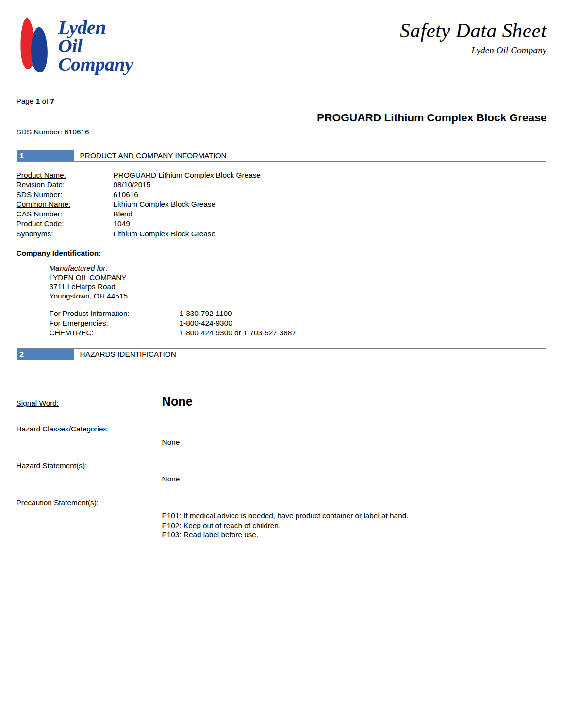Lyden
Oil
Company
Safety Data Sheet
Lyden Oil Company
Page 1 of 7
PROGUARD Lithium Complex Block Grease
SDS Number: 610616
1
PRODUCT AND COMPANY INFORMATION
| Product Name: | PROGUARD Lithium Complex Block Grease |
| Revision Date: | 08/10/2015 |
| SDS Number: | 610616 |
| Common Name: | Lithium Complex Block Grease |
| CAS Number: | Blend |
| Product Code: | 1049 |
| Synonyms: | Lithium Complex Block Grease |
Company Identification:
Manufactured for:
LYDEN OIL COMPANY
3711 LeHarps Road
Youngstown, OH 44515
| For Product Information: | 1-330-792-1100 |
| For Emergencies: | 1-800-424-9300 |
| CHEMTREC: | 1-800-424-9300 or 1-703-527-3887 |
2
HAZARDS IDENTIFICATION
Signal Word:
None
Hazard Classes/Categories:
None
Hazard Statement(s):
None
Precaution Statement(s):
P101: If medical advice is needed, have product container or label at hand.
P102: Keep out of reach of children.
P103: Read label before use.